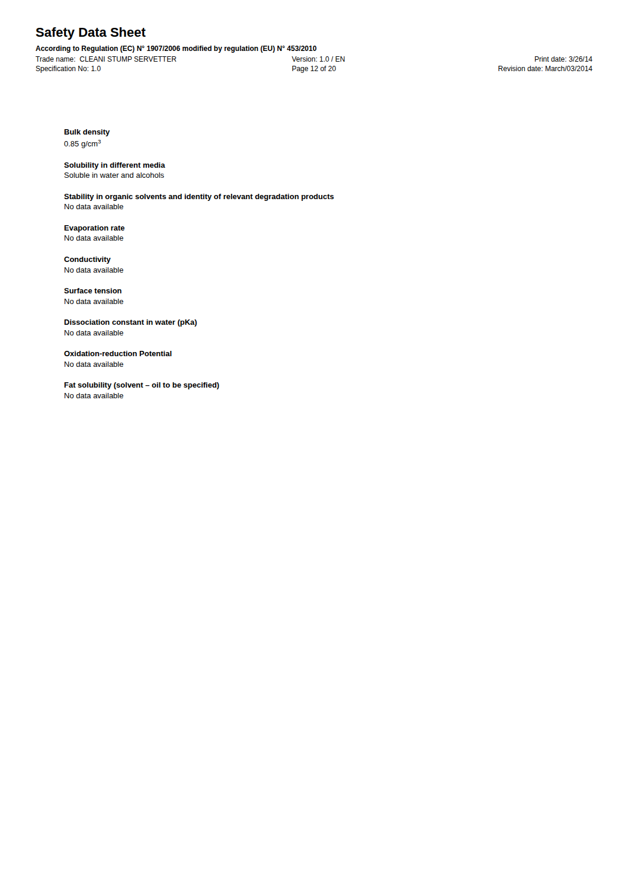Safety Data Sheet
According to Regulation (EC) N° 1907/2006 modified by regulation (EU) N° 453/2010
Trade name: CLEANI STUMP SERVETTER Version: 1.0 / EN Print date: 3/26/14
Specification No: 1.0 Page 12 of 20 Revision date: March/03/2014
Bulk density
0.85 g/cm3
Solubility in different media
Soluble in water and alcohols
Stability in organic solvents and identity of relevant degradation products
No data available
Evaporation rate
No data available
Conductivity
No data available
Surface tension
No data available
Dissociation constant in water (pKa)
No data available
Oxidation-reduction Potential
No data available
Fat solubility (solvent – oil to be specified)
No data available